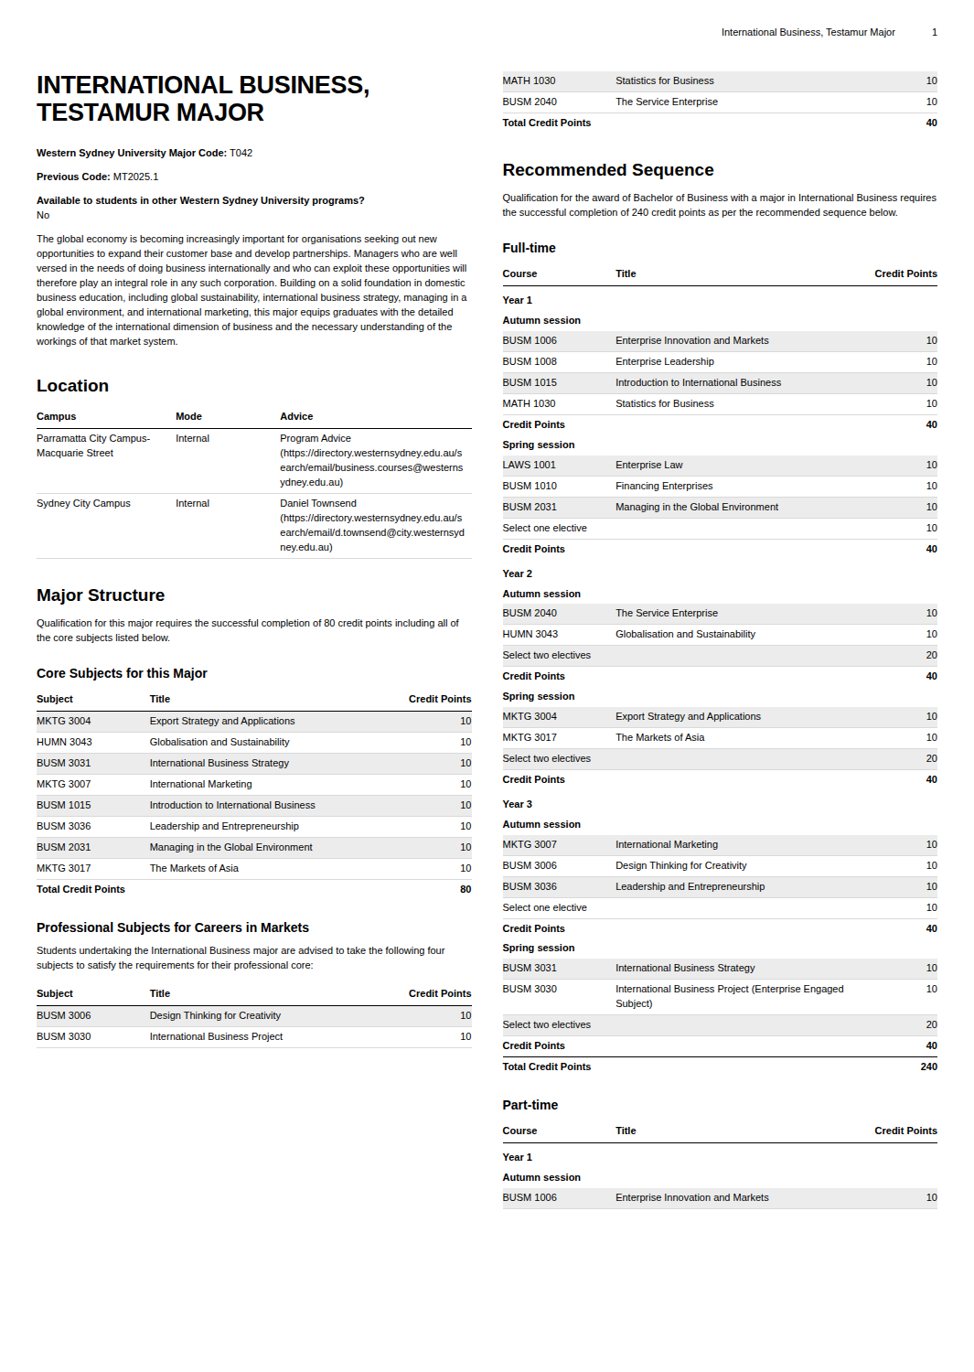International Business, Testamur Major1
INTERNATIONAL BUSINESS,
TESTAMUR MAJOR
Western Sydney University Major Code: T042
Previous Code: MT2025.1
Available to students in other Western Sydney University programs?
No
The global economy is becoming increasingly important for organisations seeking out new opportunities to expand their customer base and develop partnerships. Managers who are well versed in the needs of doing business internationally and who can exploit these opportunities will therefore play an integral role in any such corporation. Building on a solid foundation in domestic business education, including global sustainability, international business strategy, managing in a global environment, and international marketing, this major equips graduates with the detailed knowledge of the international dimension of business and the necessary understanding of the workings of that market system.
Location
| Campus | Mode | Advice |
| --- | --- | --- |
| Parramatta City Campus-Macquarie Street | Internal | Program Advice (https://directory.westernsydney.edu.au/search/email/business.courses@westernsydney.edu.au) |
| Sydney City Campus | Internal | Daniel Townsend (https://directory.westernsydney.edu.au/search/email/d.townsend@city.westernsydney.edu.au) |
Major Structure
Qualification for this major requires the successful completion of 80 credit points including all of the core subjects listed below.
Core Subjects for this Major
| Subject | Title | Credit Points |
| --- | --- | --- |
| MKTG 3004 | Export Strategy and Applications | 10 |
| HUMN 3043 | Globalisation and Sustainability | 10 |
| BUSM 3031 | International Business Strategy | 10 |
| MKTG 3007 | International Marketing | 10 |
| BUSM 1015 | Introduction to International Business | 10 |
| BUSM 3036 | Leadership and Entrepreneurship | 10 |
| BUSM 2031 | Managing in the Global Environment | 10 |
| MKTG 3017 | The Markets of Asia | 10 |
| Total Credit Points | 80 |
Professional Subjects for Careers in Markets
Students undertaking the International Business major are advised to take the following four subjects to satisfy the requirements for their professional core:
| Subject | Title | Credit Points |
| --- | --- | --- |
| BUSM 3006 | Design Thinking for Creativity | 10 |
| BUSM 3030 | International Business Project | 10 |
| MATH 1030 | Statistics for Business | 10 |
| BUSM 2040 | The Service Enterprise | 10 |
| Total Credit Points | 40 |
Recommended Sequence
Qualification for the award of Bachelor of Business with a major in International Business requires the successful completion of 240 credit points as per the recommended sequence below.
Full-time
| Course | Title | Credit Points |
| --- | --- | --- |
| Year 1 |
| Autumn session |
| BUSM 1006 | Enterprise Innovation and Markets | 10 |
| BUSM 1008 | Enterprise Leadership | 10 |
| BUSM 1015 | Introduction to International Business | 10 |
| MATH 1030 | Statistics for Business | 10 |
| Credit Points | 40 |
| Spring session |
| LAWS 1001 | Enterprise Law | 10 |
| BUSM 1010 | Financing Enterprises | 10 |
| BUSM 2031 | Managing in the Global Environment | 10 |
| Select one elective | 10 |
| Credit Points | 40 |
| Year 2 |
| Autumn session |
| BUSM 2040 | The Service Enterprise | 10 |
| HUMN 3043 | Globalisation and Sustainability | 10 |
| Select two electives | 20 |
| Credit Points | 40 |
| Spring session |
| MKTG 3004 | Export Strategy and Applications | 10 |
| MKTG 3017 | The Markets of Asia | 10 |
| Select two electives | 20 |
| Credit Points | 40 |
| Year 3 |
| Autumn session |
| MKTG 3007 | International Marketing | 10 |
| BUSM 3006 | Design Thinking for Creativity | 10 |
| BUSM 3036 | Leadership and Entrepreneurship | 10 |
| Select one elective | 10 |
| Credit Points | 40 |
| Spring session |
| BUSM 3031 | International Business Strategy | 10 |
| BUSM 3030 | International Business Project (Enterprise Engaged Subject) | 10 |
| Select two electives | 20 |
| Credit Points | 40 |
| Total Credit Points | 240 |
Part-time
| Course | Title | Credit Points |
| --- | --- | --- |
| Year 1 |
| Autumn session |
| BUSM 1006 | Enterprise Innovation and Markets | 10 |